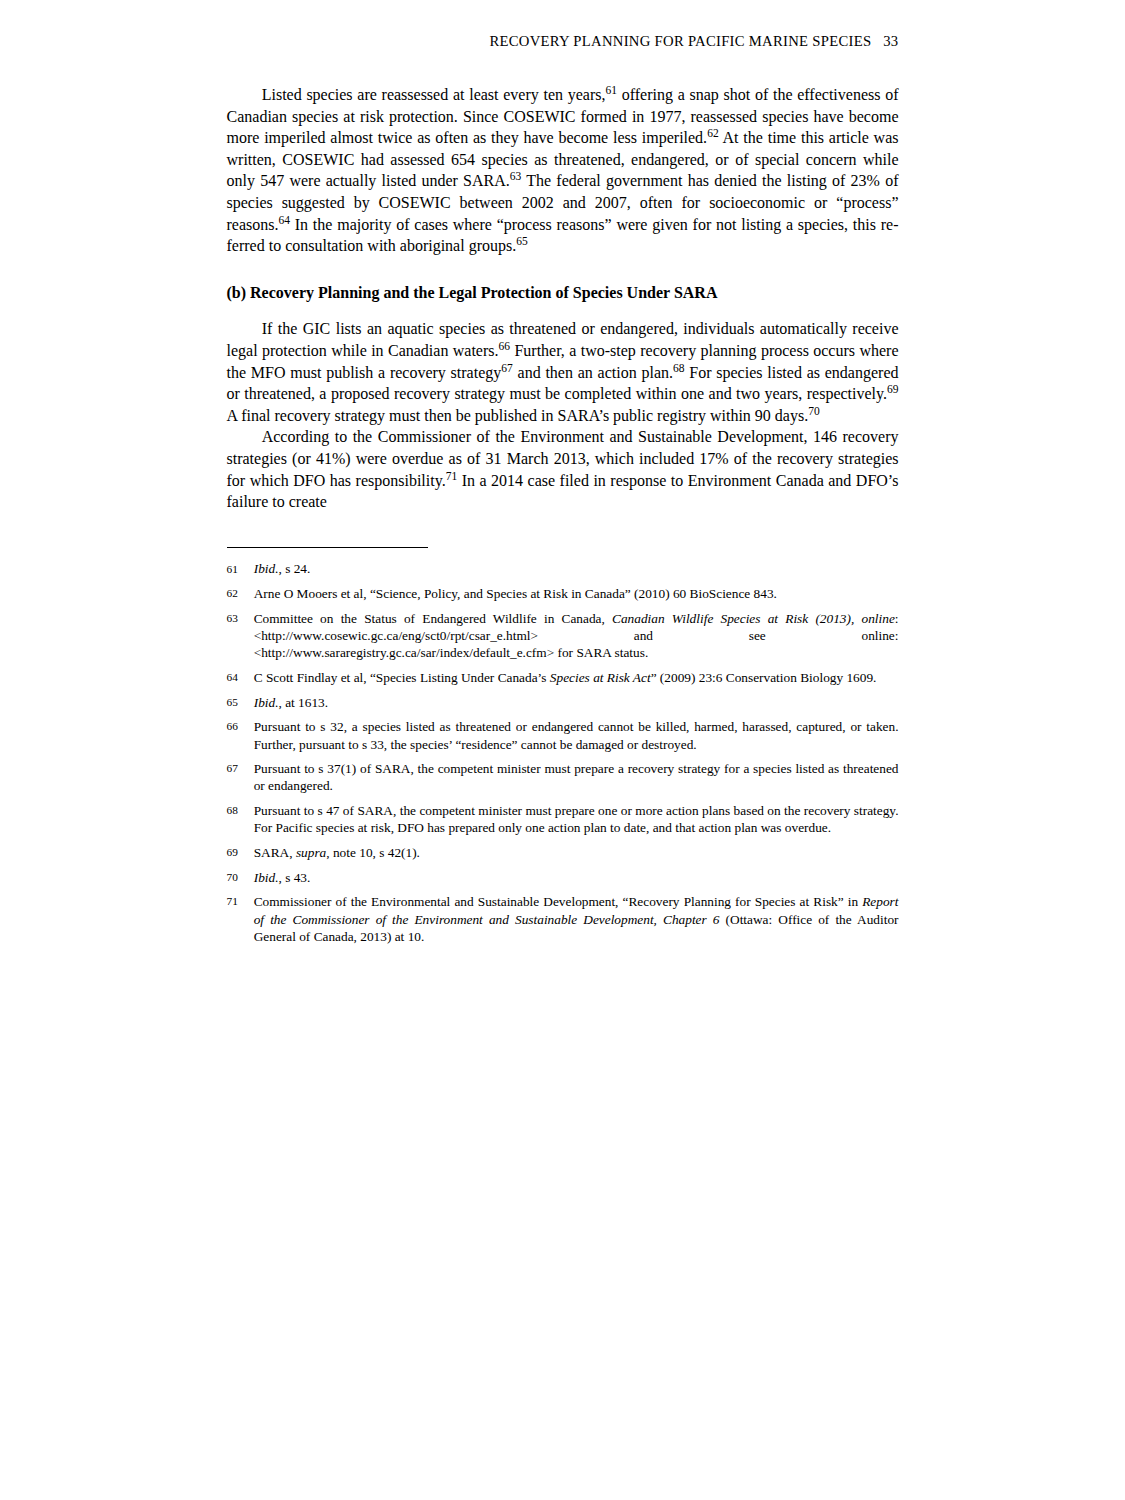RECOVERY PLANNING FOR PACIFIC MARINE SPECIES 33
Listed species are reassessed at least every ten years,61 offering a snap shot of the effectiveness of Canadian species at risk protection. Since COSEWIC formed in 1977, reassessed species have become more imperiled almost twice as often as they have become less imperiled.62 At the time this article was written, COSEWIC had assessed 654 species as threatened, endangered, or of special concern while only 547 were actually listed under SARA.63 The federal government has denied the listing of 23% of species suggested by COSEWIC between 2002 and 2007, often for socioeconomic or “process” reasons.64 In the majority of cases where “process reasons” were given for not listing a species, this referred to consultation with aboriginal groups.65
(b) Recovery Planning and the Legal Protection of Species Under SARA
If the GIC lists an aquatic species as threatened or endangered, individuals automatically receive legal protection while in Canadian waters.66 Further, a two-step recovery planning process occurs where the MFO must publish a recovery strategy67 and then an action plan.68 For species listed as endangered or threatened, a proposed recovery strategy must be completed within one and two years, respectively.69 A final recovery strategy must then be published in SARA’s public registry within 90 days.70
According to the Commissioner of the Environment and Sustainable Development, 146 recovery strategies (or 41%) were overdue as of 31 March 2013, which included 17% of the recovery strategies for which DFO has responsibility.71 In a 2014 case filed in response to Environment Canada and DFO’s failure to create
61 Ibid., s 24.
62 Arne O Mooers et al, “Science, Policy, and Species at Risk in Canada” (2010) 60 BioScience 843.
63 Committee on the Status of Endangered Wildlife in Canada, Canadian Wildlife Species at Risk (2013), online: <http://www.cosewic.gc.ca/eng/sct0/rpt/csar_e.html> and see online: <http://www.sararegistry.gc.ca/sar/index/default_e.cfm> for SARA status.
64 C Scott Findlay et al, “Species Listing Under Canada’s Species at Risk Act” (2009) 23:6 Conservation Biology 1609.
65 Ibid., at 1613.
66 Pursuant to s 32, a species listed as threatened or endangered cannot be killed, harmed, harassed, captured, or taken. Further, pursuant to s 33, the species’ “residence” cannot be damaged or destroyed.
67 Pursuant to s 37(1) of SARA, the competent minister must prepare a recovery strategy for a species listed as threatened or endangered.
68 Pursuant to s 47 of SARA, the competent minister must prepare one or more action plans based on the recovery strategy. For Pacific species at risk, DFO has prepared only one action plan to date, and that action plan was overdue.
69 SARA, supra, note 10, s 42(1).
70 Ibid., s 43.
71 Commissioner of the Environmental and Sustainable Development, “Recovery Planning for Species at Risk” in Report of the Commissioner of the Environment and Sustainable Development, Chapter 6 (Ottawa: Office of the Auditor General of Canada, 2013) at 10.